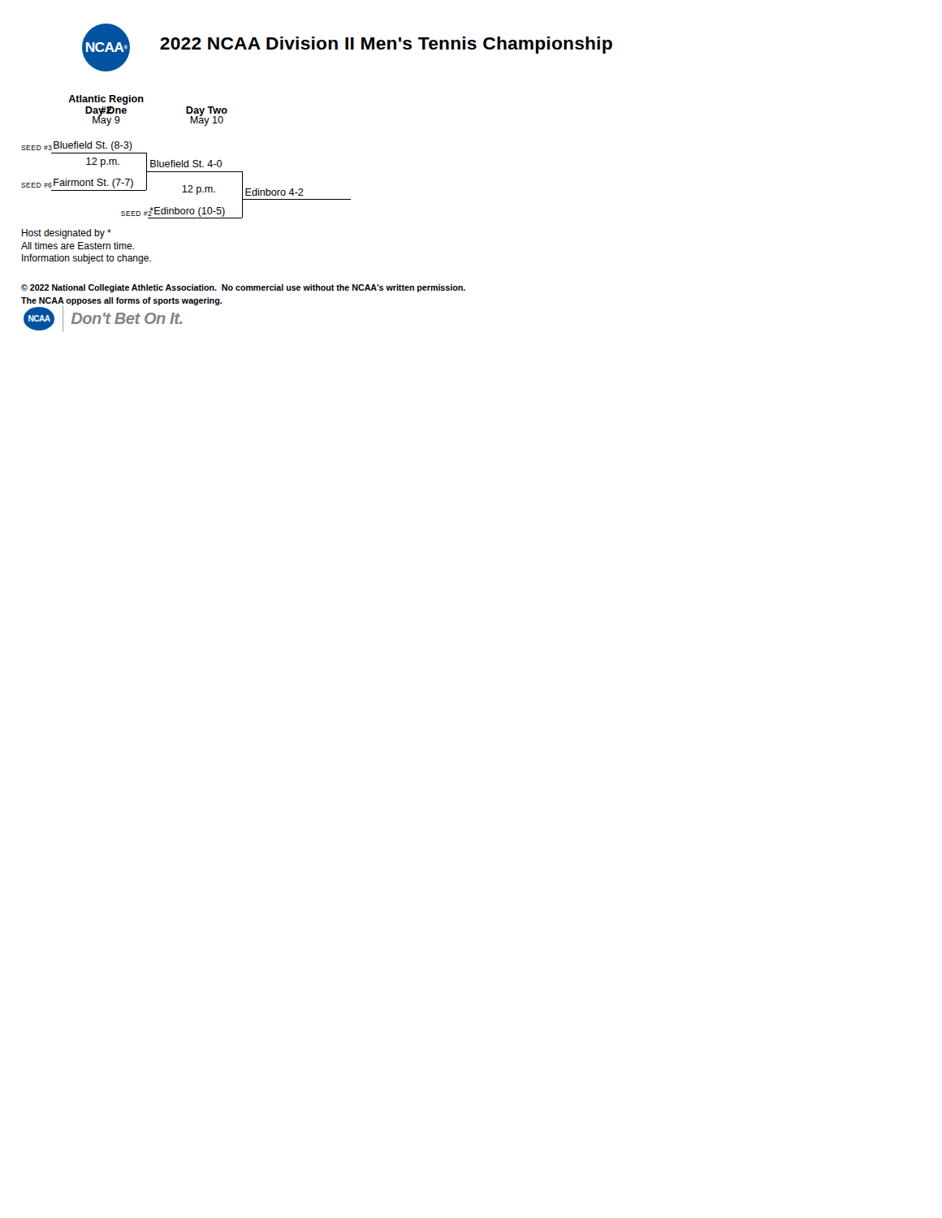NCAA®
2022 NCAA Division II Men's Tennis Championship
Atlantic Region #2
Day One
May 9
Day Two
May 10
SEED #3
SEED #6
SEED #2
Bluefield St. (8-3)
Fairmont St. (7-7)
*Edinboro (10-5)
12 p.m.
12 p.m.
Bluefield St. 4-0
Edinboro 4-2
Host designated by *
All times are Eastern time.
Information subject to change.
© 2022 National Collegiate Athletic Association. No commercial use without the NCAA's written permission.
The NCAA opposes all forms of sports wagering.
NCAA
Don't Bet On It.